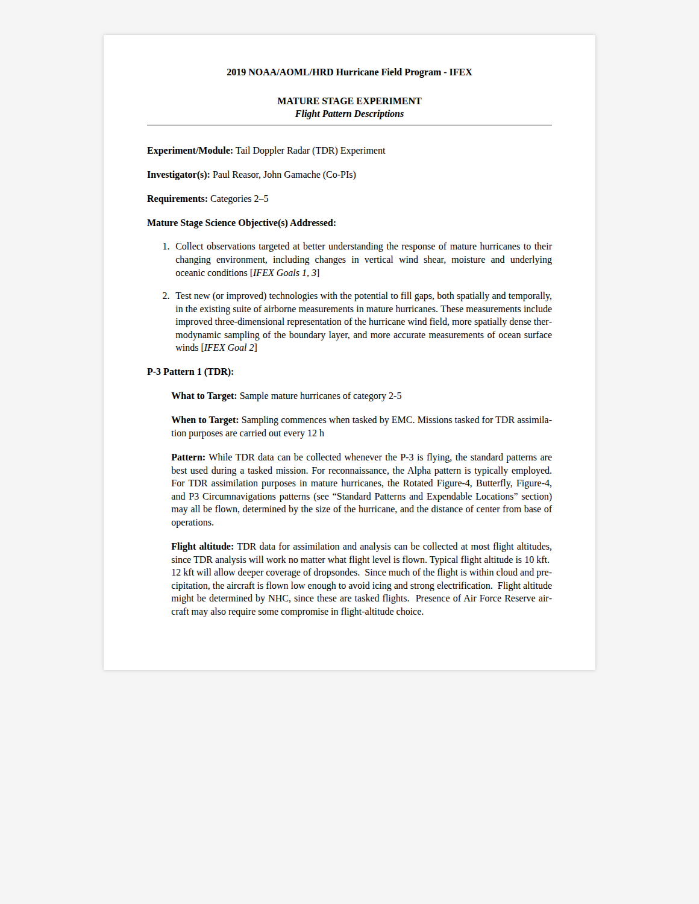2019 NOAA/AOML/HRD Hurricane Field Program - IFEX
MATURE STAGE EXPERIMENT Flight Pattern Descriptions
Experiment/Module: Tail Doppler Radar (TDR) Experiment
Investigator(s): Paul Reasor, John Gamache (Co-PIs)
Requirements: Categories 2–5
Mature Stage Science Objective(s) Addressed:
Collect observations targeted at better understanding the response of mature hurricanes to their changing environment, including changes in vertical wind shear, moisture and underlying oceanic conditions [IFEX Goals 1, 3]
Test new (or improved) technologies with the potential to fill gaps, both spatially and temporally, in the existing suite of airborne measurements in mature hurricanes. These measurements include improved three-dimensional representation of the hurricane wind field, more spatially dense thermodynamic sampling of the boundary layer, and more accurate measurements of ocean surface winds [IFEX Goal 2]
P-3 Pattern 1 (TDR):
What to Target: Sample mature hurricanes of category 2-5
When to Target: Sampling commences when tasked by EMC. Missions tasked for TDR assimilation purposes are carried out every 12 h
Pattern: While TDR data can be collected whenever the P-3 is flying, the standard patterns are best used during a tasked mission. For reconnaissance, the Alpha pattern is typically employed. For TDR assimilation purposes in mature hurricanes, the Rotated Figure-4, Butterfly, Figure-4, and P3 Circumnavigations patterns (see “Standard Patterns and Expendable Locations” section) may all be flown, determined by the size of the hurricane, and the distance of center from base of operations.
Flight altitude: TDR data for assimilation and analysis can be collected at most flight altitudes, since TDR analysis will work no matter what flight level is flown. Typical flight altitude is 10 kft. 12 kft will allow deeper coverage of dropsondes. Since much of the flight is within cloud and precipitation, the aircraft is flown low enough to avoid icing and strong electrification. Flight altitude might be determined by NHC, since these are tasked flights. Presence of Air Force Reserve aircraft may also require some compromise in flight-altitude choice.